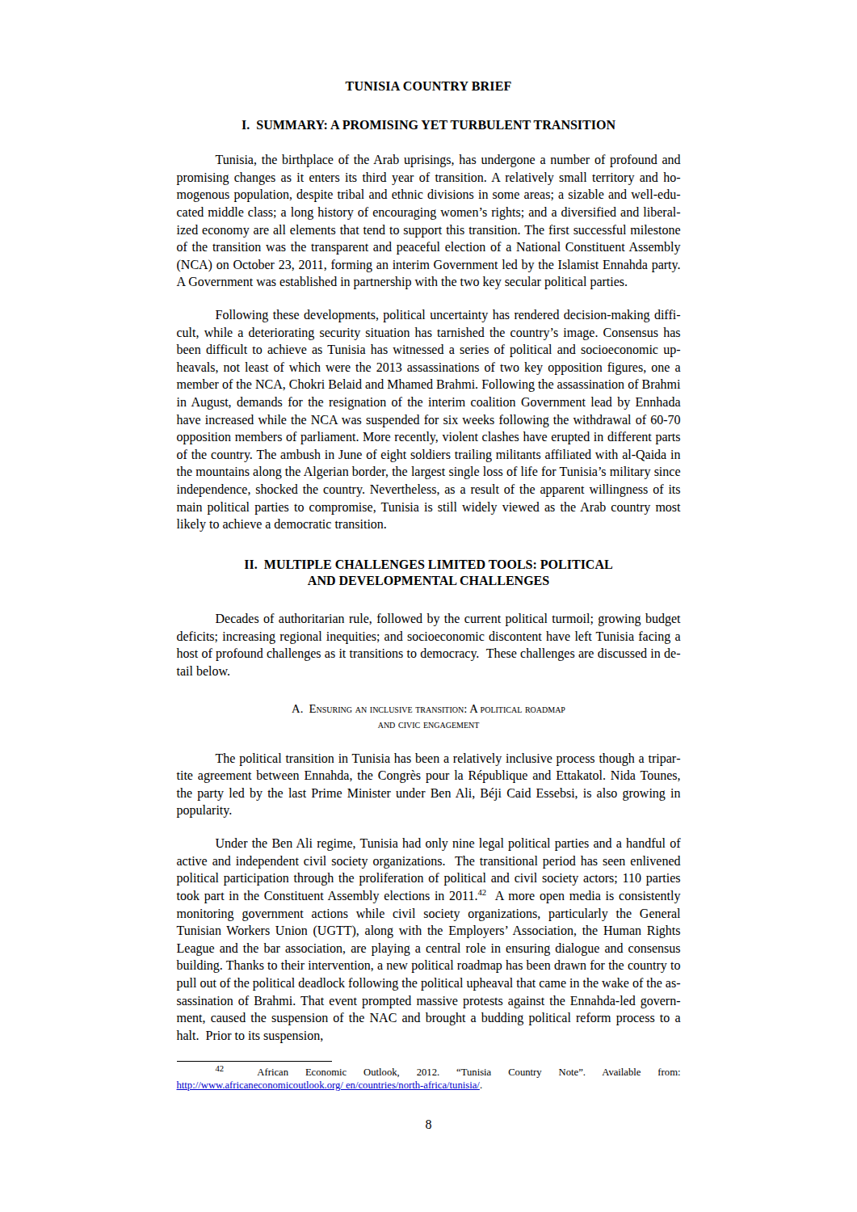TUNISIA COUNTRY BRIEF
I. SUMMARY: A PROMISING YET TURBULENT TRANSITION
Tunisia, the birthplace of the Arab uprisings, has undergone a number of profound and promising changes as it enters its third year of transition. A relatively small territory and homogenous population, despite tribal and ethnic divisions in some areas; a sizable and well-educated middle class; a long history of encouraging women’s rights; and a diversified and liberalized economy are all elements that tend to support this transition. The first successful milestone of the transition was the transparent and peaceful election of a National Constituent Assembly (NCA) on October 23, 2011, forming an interim Government led by the Islamist Ennahda party. A Government was established in partnership with the two key secular political parties.
Following these developments, political uncertainty has rendered decision-making difficult, while a deteriorating security situation has tarnished the country’s image. Consensus has been difficult to achieve as Tunisia has witnessed a series of political and socioeconomic upheavals, not least of which were the 2013 assassinations of two key opposition figures, one a member of the NCA, Chokri Belaid and Mhamed Brahmi. Following the assassination of Brahmi in August, demands for the resignation of the interim coalition Government lead by Ennhada have increased while the NCA was suspended for six weeks following the withdrawal of 60-70 opposition members of parliament. More recently, violent clashes have erupted in different parts of the country. The ambush in June of eight soldiers trailing militants affiliated with al-Qaida in the mountains along the Algerian border, the largest single loss of life for Tunisia’s military since independence, shocked the country. Nevertheless, as a result of the apparent willingness of its main political parties to compromise, Tunisia is still widely viewed as the Arab country most likely to achieve a democratic transition.
II. MULTIPLE CHALLENGES LIMITED TOOLS: POLITICAL
AND DEVELOPMENTAL CHALLENGES
Decades of authoritarian rule, followed by the current political turmoil; growing budget deficits; increasing regional inequities; and socioeconomic discontent have left Tunisia facing a host of profound challenges as it transitions to democracy. These challenges are discussed in detail below.
A. Ensuring an inclusive transition: A political roadmap
and civic engagement
The political transition in Tunisia has been a relatively inclusive process though a tripartite agreement between Ennahda, the Congrès pour la République and Ettakatol. Nida Tounes, the party led by the last Prime Minister under Ben Ali, Béji Caid Essebsi, is also growing in popularity.
Under the Ben Ali regime, Tunisia had only nine legal political parties and a handful of active and independent civil society organizations. The transitional period has seen enlivened political participation through the proliferation of political and civil society actors; 110 parties took part in the Constituent Assembly elections in 2011.42 A more open media is consistently monitoring government actions while civil society organizations, particularly the General Tunisian Workers Union (UGTT), along with the Employers’ Association, the Human Rights League and the bar association, are playing a central role in ensuring dialogue and consensus building. Thanks to their intervention, a new political roadmap has been drawn for the country to pull out of the political deadlock following the political upheaval that came in the wake of the assassination of Brahmi. That event prompted massive protests against the Ennahda-led government, caused the suspension of the NAC and brought a budding political reform process to a halt. Prior to its suspension,
42 African Economic Outlook, 2012. “Tunisia Country Note”. Available from: http://www.africaneconomicoutlook.org/ en/countries/north-africa/tunisia/.
8